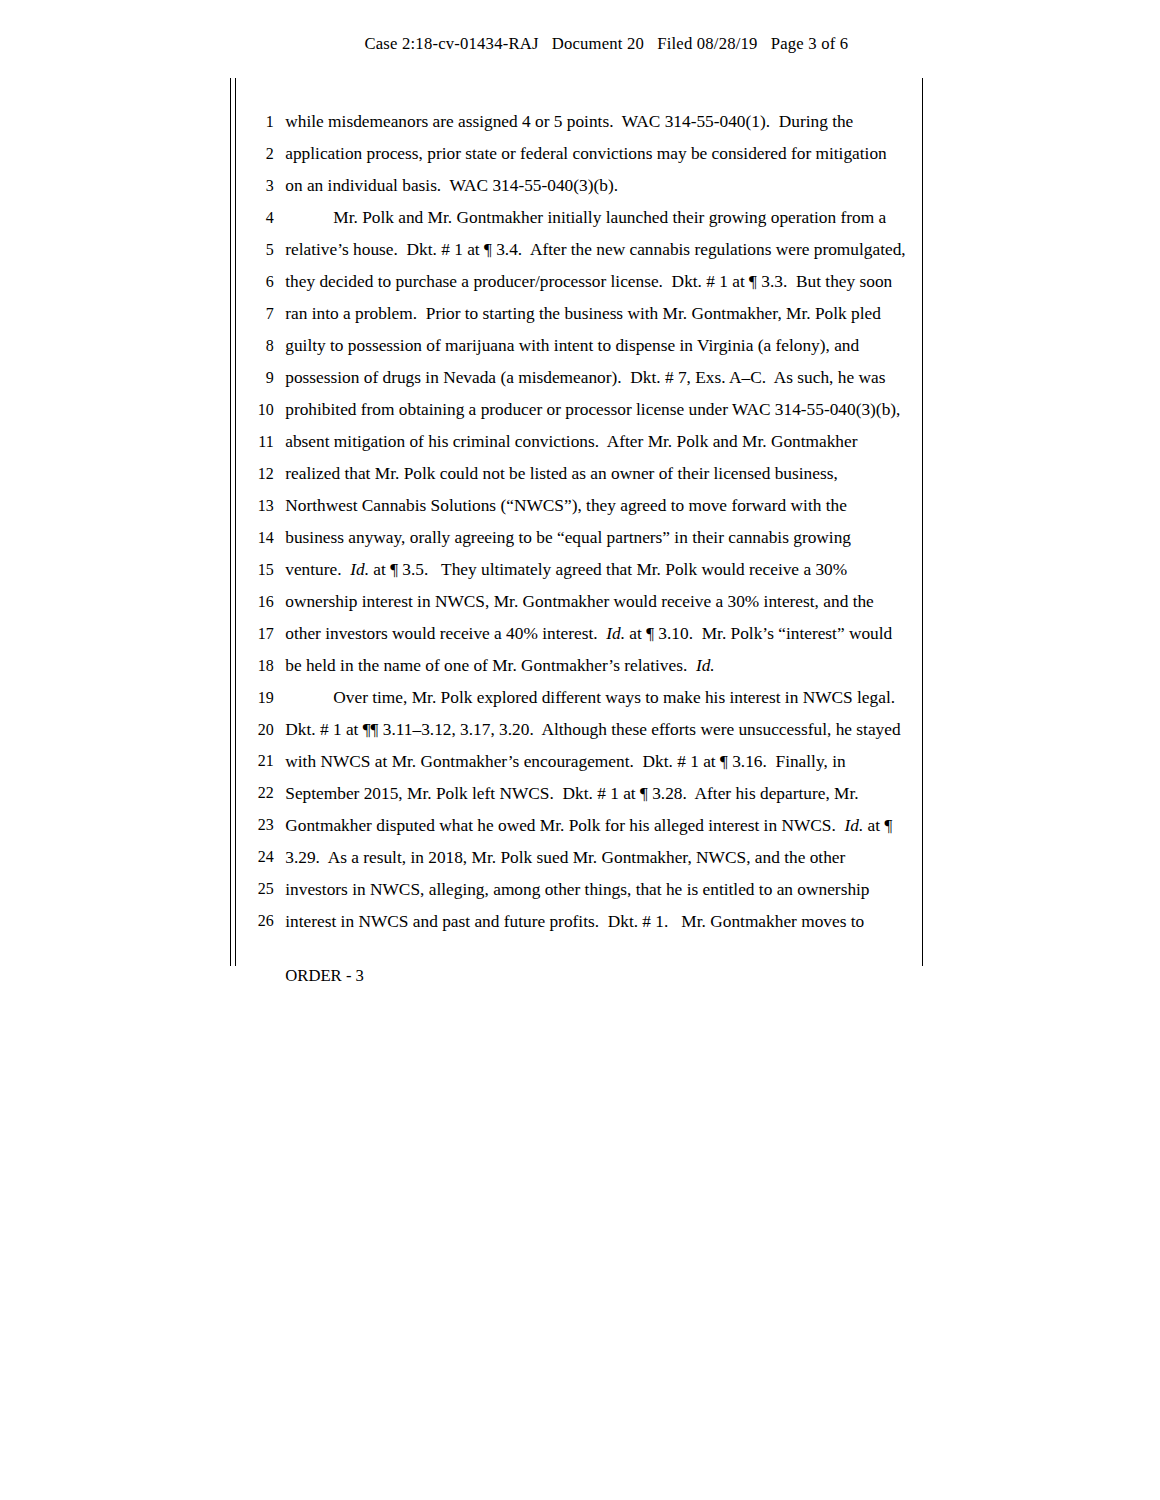Case 2:18-cv-01434-RAJ Document 20 Filed 08/28/19 Page 3 of 6
1
2
3
4
5
6
7
8
9
10
11
12
13
14
15
16
17
18
19
20
21
22
23
24
25
26
while misdemeanors are assigned 4 or 5 points. WAC 314-55-040(1). During the application process, prior state or federal convictions may be considered for mitigation on an individual basis. WAC 314-55-040(3)(b).
Mr. Polk and Mr. Gontmakher initially launched their growing operation from a relative’s house. Dkt. # 1 at ¶ 3.4. After the new cannabis regulations were promulgated, they decided to purchase a producer/processor license. Dkt. # 1 at ¶ 3.3. But they soon ran into a problem. Prior to starting the business with Mr. Gontmakher, Mr. Polk pled guilty to possession of marijuana with intent to dispense in Virginia (a felony), and possession of drugs in Nevada (a misdemeanor). Dkt. # 7, Exs. A–C. As such, he was prohibited from obtaining a producer or processor license under WAC 314-55-040(3)(b), absent mitigation of his criminal convictions. After Mr. Polk and Mr. Gontmakher realized that Mr. Polk could not be listed as an owner of their licensed business, Northwest Cannabis Solutions (“NWCS”), they agreed to move forward with the business anyway, orally agreeing to be “equal partners” in their cannabis growing venture. Id. at ¶ 3.5. They ultimately agreed that Mr. Polk would receive a 30% ownership interest in NWCS, Mr. Gontmakher would receive a 30% interest, and the other investors would receive a 40% interest. Id. at ¶ 3.10. Mr. Polk’s “interest” would be held in the name of one of Mr. Gontmakher’s relatives. Id.
Over time, Mr. Polk explored different ways to make his interest in NWCS legal. Dkt. # 1 at ¶¶ 3.11–3.12, 3.17, 3.20. Although these efforts were unsuccessful, he stayed with NWCS at Mr. Gontmakher’s encouragement. Dkt. # 1 at ¶ 3.16. Finally, in September 2015, Mr. Polk left NWCS. Dkt. # 1 at ¶ 3.28. After his departure, Mr. Gontmakher disputed what he owed Mr. Polk for his alleged interest in NWCS. Id. at ¶ 3.29. As a result, in 2018, Mr. Polk sued Mr. Gontmakher, NWCS, and the other investors in NWCS, alleging, among other things, that he is entitled to an ownership interest in NWCS and past and future profits. Dkt. # 1. Mr. Gontmakher moves to
ORDER - 3